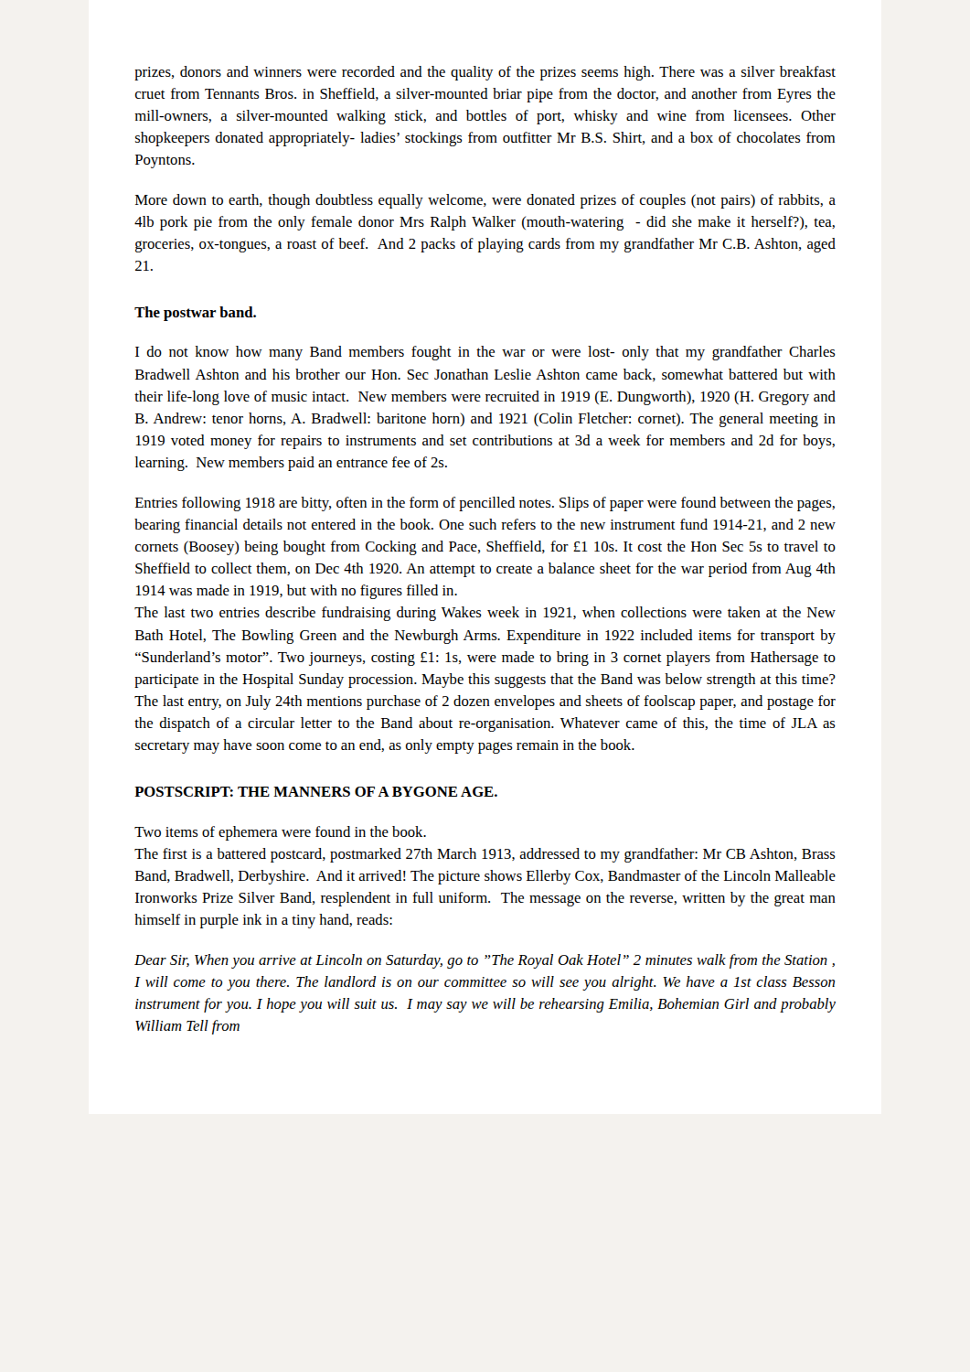prizes, donors and winners were recorded and the quality of the prizes seems high. There was a silver breakfast cruet from Tennants Bros. in Sheffield, a silver-mounted briar pipe from the doctor, and another from Eyres the mill-owners, a silver-mounted walking stick, and bottles of port, whisky and wine from licensees. Other shopkeepers donated appropriately- ladies’ stockings from outfitter Mr B.S. Shirt, and a box of chocolates from Poyntons.
More down to earth, though doubtless equally welcome, were donated prizes of couples (not pairs) of rabbits, a 4lb pork pie from the only female donor Mrs Ralph Walker (mouth-watering - did she make it herself?), tea, groceries, ox-tongues, a roast of beef. And 2 packs of playing cards from my grandfather Mr C.B. Ashton, aged 21.
The postwar band.
I do not know how many Band members fought in the war or were lost- only that my grandfather Charles Bradwell Ashton and his brother our Hon. Sec Jonathan Leslie Ashton came back, somewhat battered but with their life-long love of music intact. New members were recruited in 1919 (E. Dungworth), 1920 (H. Gregory and B. Andrew: tenor horns, A. Bradwell: baritone horn) and 1921 (Colin Fletcher: cornet). The general meeting in 1919 voted money for repairs to instruments and set contributions at 3d a week for members and 2d for boys, learning. New members paid an entrance fee of 2s.
Entries following 1918 are bitty, often in the form of pencilled notes. Slips of paper were found between the pages, bearing financial details not entered in the book. One such refers to the new instrument fund 1914-21, and 2 new cornets (Boosey) being bought from Cocking and Pace, Sheffield, for £1 10s. It cost the Hon Sec 5s to travel to Sheffield to collect them, on Dec 4th 1920. An attempt to create a balance sheet for the war period from Aug 4th 1914 was made in 1919, but with no figures filled in.
The last two entries describe fundraising during Wakes week in 1921, when collections were taken at the New Bath Hotel, The Bowling Green and the Newburgh Arms. Expenditure in 1922 included items for transport by “Sunderland’s motor”. Two journeys, costing £1: 1s, were made to bring in 3 cornet players from Hathersage to participate in the Hospital Sunday procession. Maybe this suggests that the Band was below strength at this time? The last entry, on July 24th mentions purchase of 2 dozen envelopes and sheets of foolscap paper, and postage for the dispatch of a circular letter to the Band about re-organisation. Whatever came of this, the time of JLA as secretary may have soon come to an end, as only empty pages remain in the book.
Postscript: the manners of a bygone age.
Two items of ephemera were found in the book.
The first is a battered postcard, postmarked 27th March 1913, addressed to my grandfather: Mr CB Ashton, Brass Band, Bradwell, Derbyshire. And it arrived! The picture shows Ellerby Cox, Bandmaster of the Lincoln Malleable Ironworks Prize Silver Band, resplendent in full uniform. The message on the reverse, written by the great man himself in purple ink in a tiny hand, reads:
Dear Sir, When you arrive at Lincoln on Saturday, go to ”The Royal Oak Hotel” 2 minutes walk from the Station , I will come to you there. The landlord is on our committee so will see you alright. We have a 1st class Besson instrument for you. I hope you will suit us. I may say we will be rehearsing Emilia, Bohemian Girl and probably William Tell from